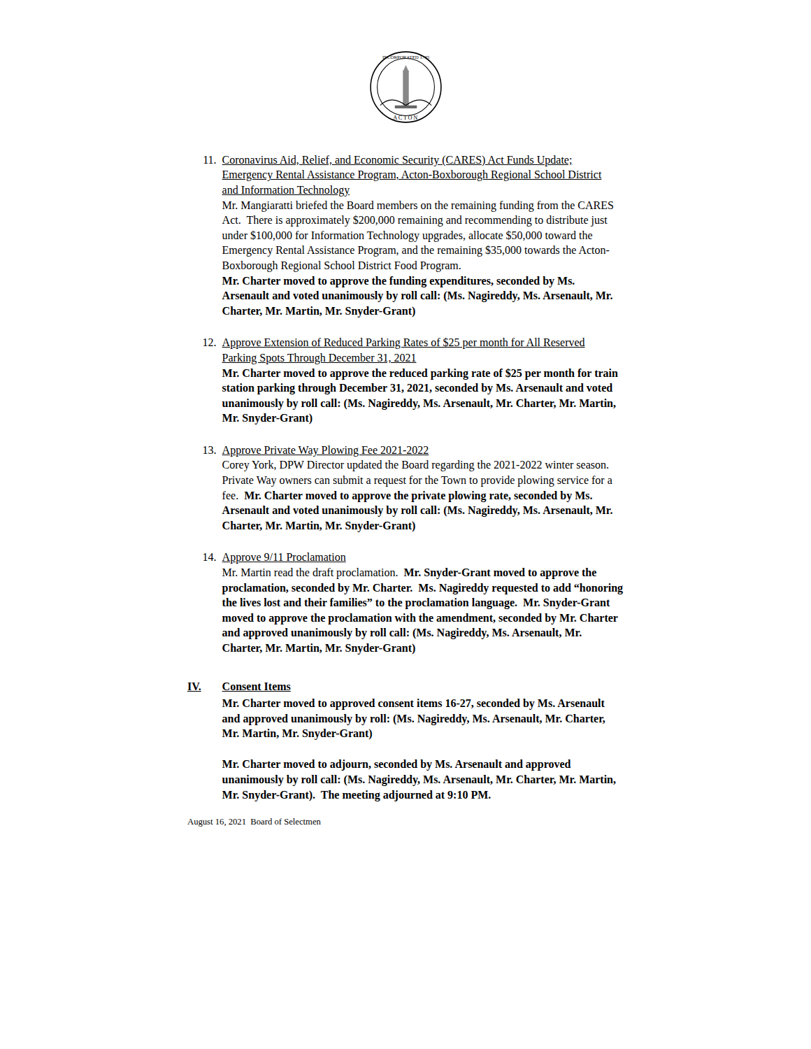11.
Coronavirus Aid, Relief, and Economic Security (CARES) Act Funds Update;
Emergency Rental Assistance Program, Acton-Boxborough Regional School District
and Information Technology
Mr. Mangiaratti briefed the Board members on the remaining funding from the CARES Act. There is approximately $200,000 remaining and recommending to distribute just under $100,000 for Information Technology upgrades, allocate $50,000 toward the Emergency Rental Assistance Program, and the remaining $35,000 towards the Acton-Boxborough Regional School District Food Program.
Mr. Charter moved to approve the funding expenditures, seconded by Ms. Arsenault and voted unanimously by roll call: (Ms. Nagireddy, Ms. Arsenault, Mr. Charter, Mr. Martin, Mr. Snyder-Grant)
12.
Approve Extension of Reduced Parking Rates of $25 per month for All Reserved
Parking Spots Through December 31, 2021
Mr. Charter moved to approve the reduced parking rate of $25 per month for train station parking through December 31, 2021, seconded by Ms. Arsenault and voted unanimously by roll call: (Ms. Nagireddy, Ms. Arsenault, Mr. Charter, Mr. Martin, Mr. Snyder-Grant)
13.
Approve Private Way Plowing Fee 2021-2022
Corey York, DPW Director updated the Board regarding the 2021-2022 winter season. Private Way owners can submit a request for the Town to provide plowing service for a fee. Mr. Charter moved to approve the private plowing rate, seconded by Ms. Arsenault and voted unanimously by roll call: (Ms. Nagireddy, Ms. Arsenault, Mr. Charter, Mr. Martin, Mr. Snyder-Grant)
14.
Approve 9/11 Proclamation
Mr. Martin read the draft proclamation. Mr. Snyder-Grant moved to approve the proclamation, seconded by Mr. Charter. Ms. Nagireddy requested to add “honoring the lives lost and their families” to the proclamation language. Mr. Snyder-Grant moved to approve the proclamation with the amendment, seconded by Mr. Charter and approved unanimously by roll call: (Ms. Nagireddy, Ms. Arsenault, Mr. Charter, Mr. Martin, Mr. Snyder-Grant)
IV.
Consent Items
Mr. Charter moved to approved consent items 16-27, seconded by Ms. Arsenault and approved unanimously by roll: (Ms. Nagireddy, Ms. Arsenault, Mr. Charter, Mr. Martin, Mr. Snyder-Grant)
Mr. Charter moved to adjourn, seconded by Ms. Arsenault and approved unanimously by roll call: (Ms. Nagireddy, Ms. Arsenault, Mr. Charter, Mr. Martin, Mr. Snyder-Grant). The meeting adjourned at 9:10 PM.
August 16, 2021 Board of Selectmen